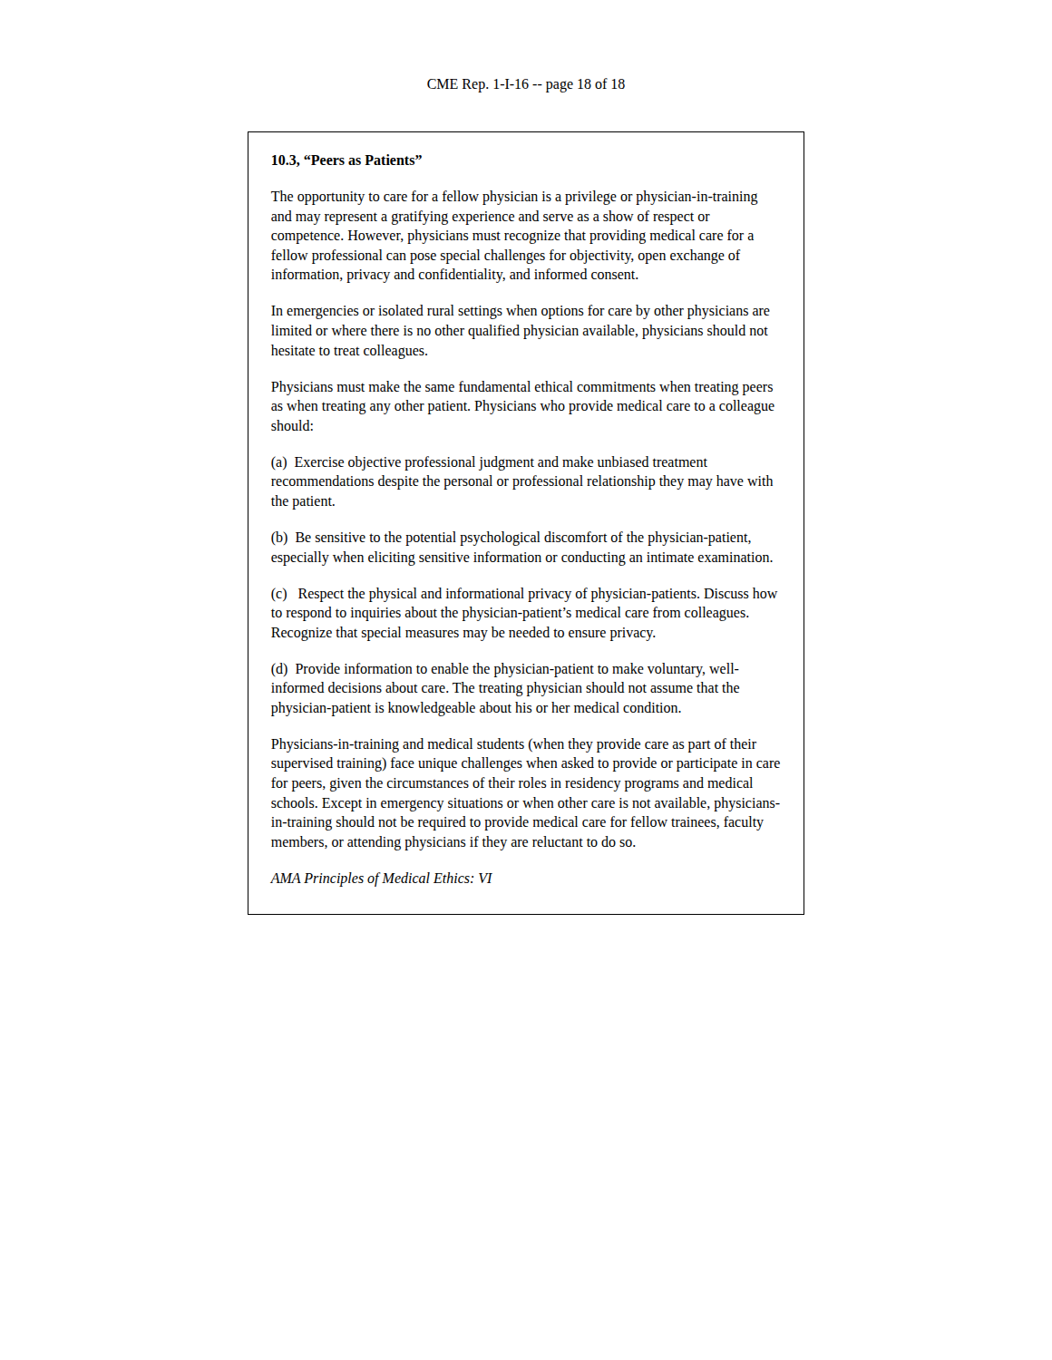CME Rep. 1-I-16 -- page 18 of 18
10.3, “Peers as Patients”
The opportunity to care for a fellow physician is a privilege or physician-in-training and may represent a gratifying experience and serve as a show of respect or competence. However, physicians must recognize that providing medical care for a fellow professional can pose special challenges for objectivity, open exchange of information, privacy and confidentiality, and informed consent.
In emergencies or isolated rural settings when options for care by other physicians are limited or where there is no other qualified physician available, physicians should not hesitate to treat colleagues.
Physicians must make the same fundamental ethical commitments when treating peers as when treating any other patient. Physicians who provide medical care to a colleague should:
(a) Exercise objective professional judgment and make unbiased treatment recommendations despite the personal or professional relationship they may have with the patient.
(b) Be sensitive to the potential psychological discomfort of the physician-patient, especially when eliciting sensitive information or conducting an intimate examination.
(c) Respect the physical and informational privacy of physician-patients. Discuss how to respond to inquiries about the physician-patient’s medical care from colleagues. Recognize that special measures may be needed to ensure privacy.
(d) Provide information to enable the physician-patient to make voluntary, well-informed decisions about care. The treating physician should not assume that the physician-patient is knowledgeable about his or her medical condition.
Physicians-in-training and medical students (when they provide care as part of their supervised training) face unique challenges when asked to provide or participate in care for peers, given the circumstances of their roles in residency programs and medical schools. Except in emergency situations or when other care is not available, physicians-in-training should not be required to provide medical care for fellow trainees, faculty members, or attending physicians if they are reluctant to do so.
AMA Principles of Medical Ethics: VI